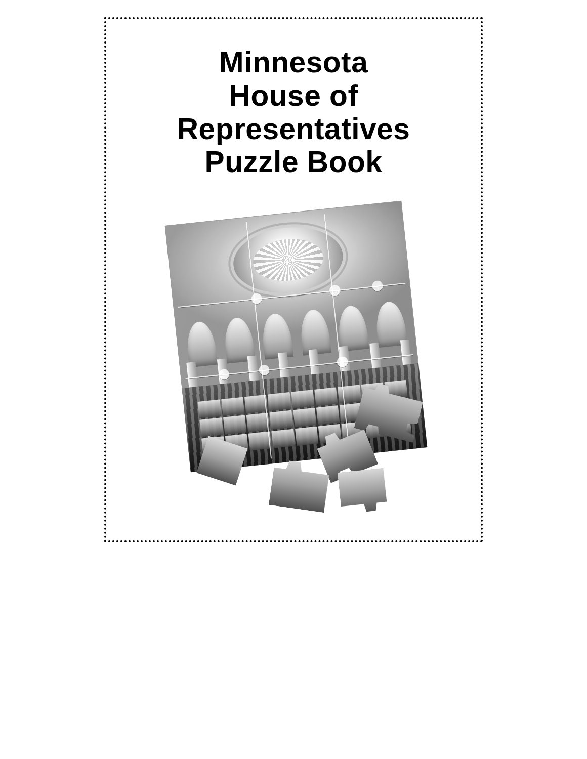Minnesota
House of Representatives
Puzzle Book